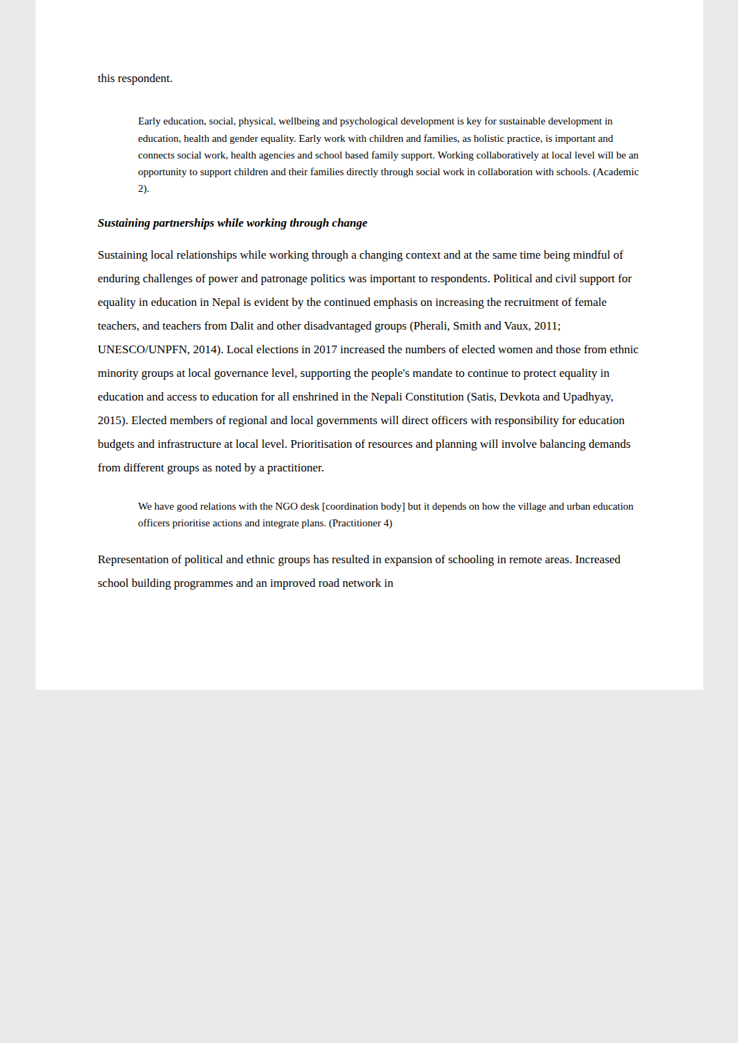this respondent.
Early education, social, physical, wellbeing and psychological development is key for sustainable development in education, health and gender equality. Early work with children and families, as holistic practice, is important and connects social work, health agencies and school based family support. Working collaboratively at local level will be an opportunity to support children and their families directly through social work in collaboration with schools. (Academic 2).
Sustaining partnerships while working through change
Sustaining local relationships while working through a changing context and at the same time being mindful of enduring challenges of power and patronage politics was important to respondents. Political and civil support for equality in education in Nepal is evident by the continued emphasis on increasing the recruitment of female teachers, and teachers from Dalit and other disadvantaged groups (Pherali, Smith and Vaux, 2011; UNESCO/UNPFN, 2014). Local elections in 2017 increased the numbers of elected women and those from ethnic minority groups at local governance level, supporting the people's mandate to continue to protect equality in education and access to education for all enshrined in the Nepali Constitution (Satis, Devkota and Upadhyay, 2015). Elected members of regional and local governments will direct officers with responsibility for education budgets and infrastructure at local level. Prioritisation of resources and planning will involve balancing demands from different groups as noted by a practitioner.
We have good relations with the NGO desk [coordination body] but it depends on how the village and urban education officers prioritise actions and integrate plans. (Practitioner 4)
Representation of political and ethnic groups has resulted in expansion of schooling in remote areas. Increased school building programmes and an improved road network in